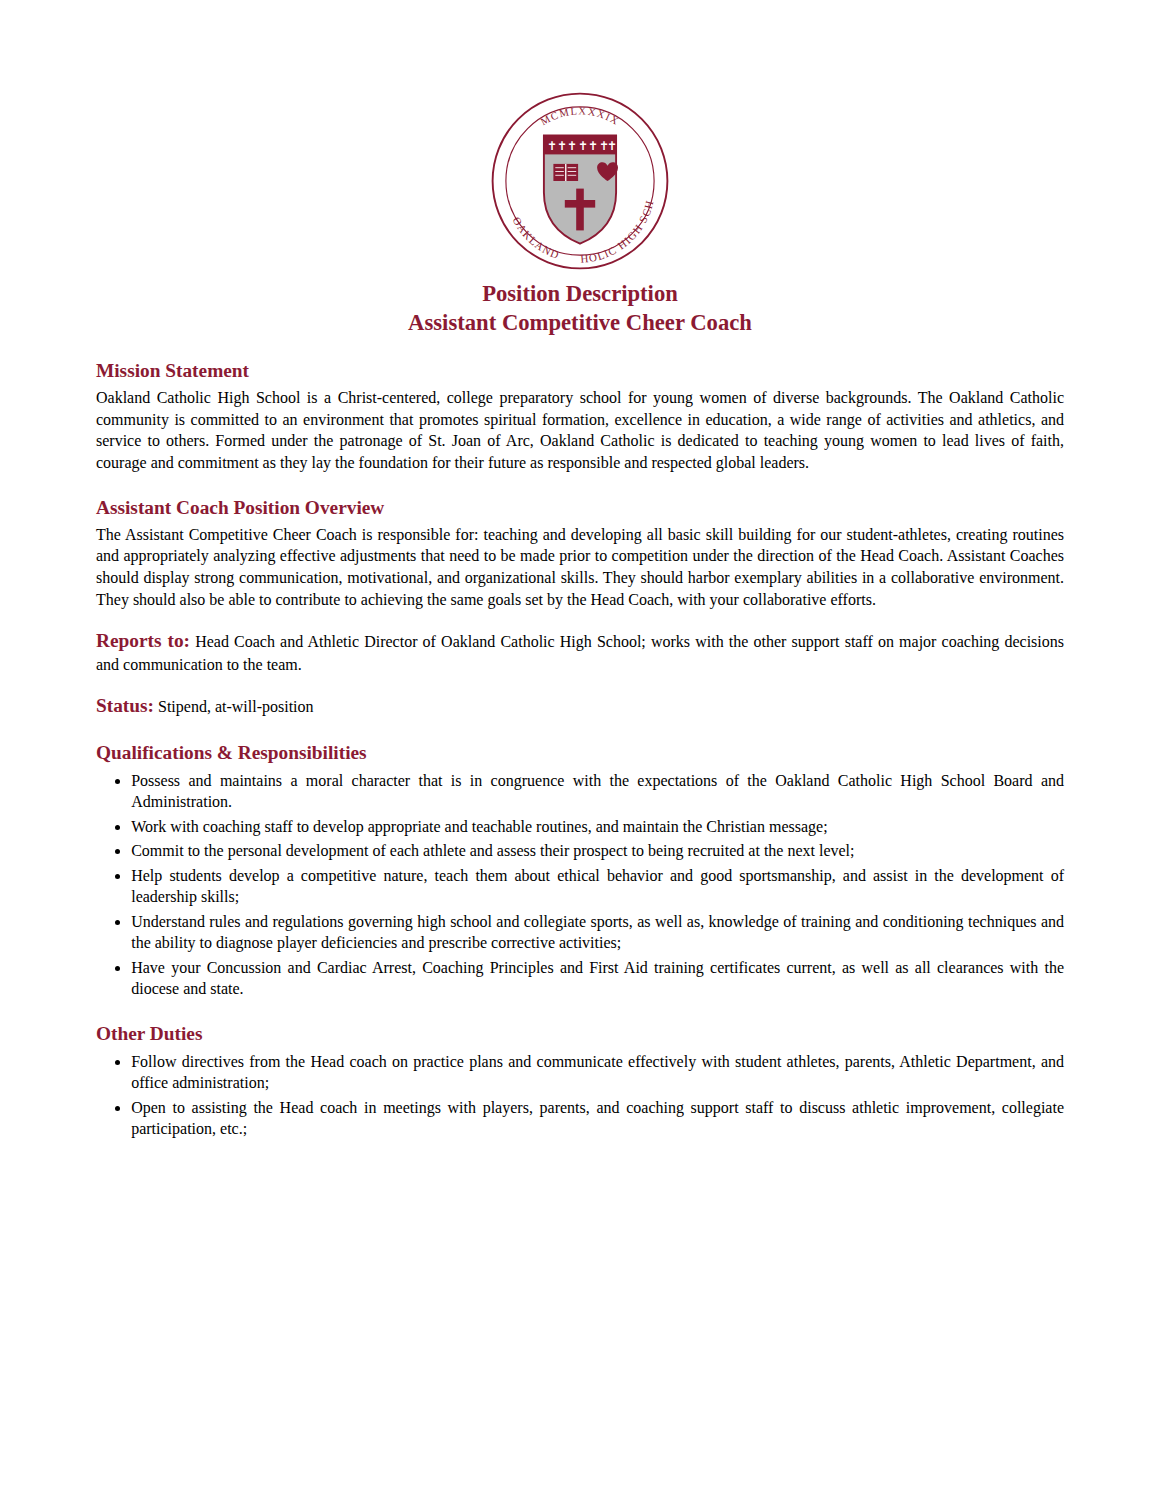MCMLXXXIX OAKLAND CATHOLIC HIGH SCHOOL ✝ ✝ ✝ ✝ ✝ ✝ ✝
Position Description
Assistant Competitive Cheer Coach
Mission Statement
Oakland Catholic High School is a Christ-centered, college preparatory school for young women of diverse backgrounds. The Oakland Catholic community is committed to an environment that promotes spiritual formation, excellence in education, a wide range of activities and athletics, and service to others. Formed under the patronage of St. Joan of Arc, Oakland Catholic is dedicated to teaching young women to lead lives of faith, courage and commitment as they lay the foundation for their future as responsible and respected global leaders.
Assistant Coach Position Overview
The Assistant Competitive Cheer Coach is responsible for: teaching and developing all basic skill building for our student-athletes, creating routines and appropriately analyzing effective adjustments that need to be made prior to competition under the direction of the Head Coach. Assistant Coaches should display strong communication, motivational, and organizational skills. They should harbor exemplary abilities in a collaborative environment. They should also be able to contribute to achieving the same goals set by the Head Coach, with your collaborative efforts.
Reports to: Head Coach and Athletic Director of Oakland Catholic High School; works with the other support staff on major coaching decisions and communication to the team.
Status: Stipend, at-will-position
Qualifications & Responsibilities
Possess and maintains a moral character that is in congruence with the expectations of the Oakland Catholic High School Board and Administration.
Work with coaching staff to develop appropriate and teachable routines, and maintain the Christian message;
Commit to the personal development of each athlete and assess their prospect to being recruited at the next level;
Help students develop a competitive nature, teach them about ethical behavior and good sportsmanship, and assist in the development of leadership skills;
Understand rules and regulations governing high school and collegiate sports, as well as, knowledge of training and conditioning techniques and the ability to diagnose player deficiencies and prescribe corrective activities;
Have your Concussion and Cardiac Arrest, Coaching Principles and First Aid training certificates current, as well as all clearances with the diocese and state.
Other Duties
Follow directives from the Head coach on practice plans and communicate effectively with student athletes, parents, Athletic Department, and office administration;
Open to assisting the Head coach in meetings with players, parents, and coaching support staff to discuss athletic improvement, collegiate participation, etc.;